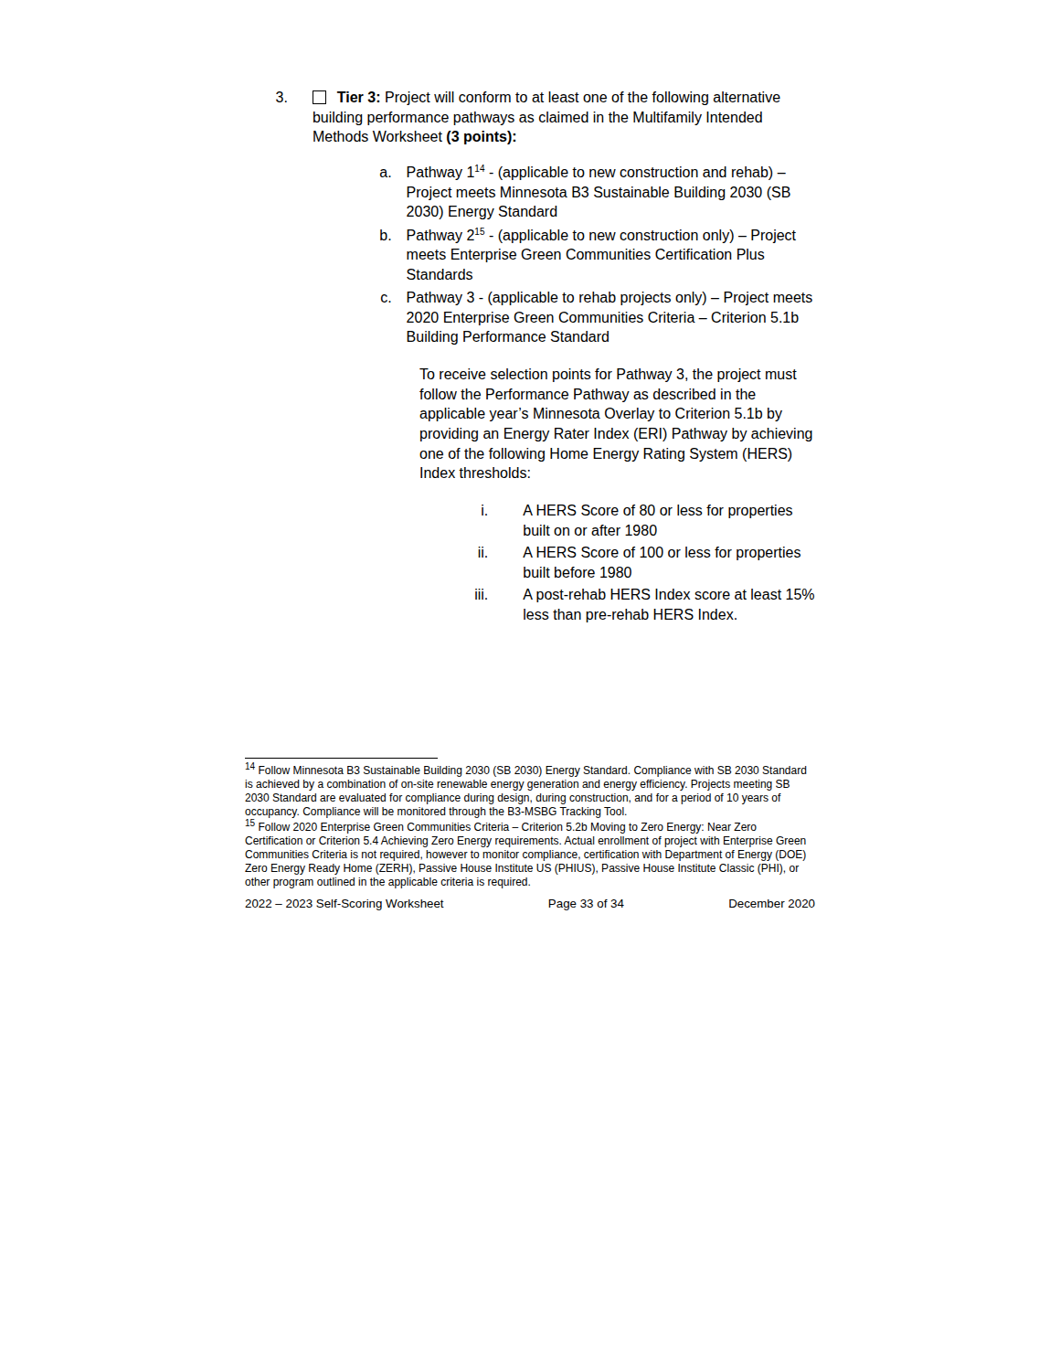3.
Tier 3: Project will conform to at least one of the following alternative building performance pathways as claimed in the Multifamily Intended Methods Worksheet (3 points):
Pathway 114 - (applicable to new construction and rehab) – Project meets Minnesota B3 Sustainable Building 2030 (SB 2030) Energy Standard
Pathway 215 - (applicable to new construction only) – Project meets Enterprise Green Communities Certification Plus Standards
Pathway 3 - (applicable to rehab projects only) – Project meets 2020 Enterprise Green Communities Criteria – Criterion 5.1b Building Performance Standard
To receive selection points for Pathway 3, the project must follow the Performance Pathway as described in the applicable year’s Minnesota Overlay to Criterion 5.1b by providing an Energy Rater Index (ERI) Pathway by achieving one of the following Home Energy Rating System (HERS) Index thresholds:
A HERS Score of 80 or less for properties built on or after 1980
A HERS Score of 100 or less for properties built before 1980
A post-rehab HERS Index score at least 15% less than pre-rehab HERS Index.
14 Follow Minnesota B3 Sustainable Building 2030 (SB 2030) Energy Standard. Compliance with SB 2030 Standard is achieved by a combination of on-site renewable energy generation and energy efficiency. Projects meeting SB 2030 Standard are evaluated for compliance during design, during construction, and for a period of 10 years of occupancy. Compliance will be monitored through the B3-MSBG Tracking Tool.
15 Follow 2020 Enterprise Green Communities Criteria – Criterion 5.2b Moving to Zero Energy: Near Zero Certification or Criterion 5.4 Achieving Zero Energy requirements. Actual enrollment of project with Enterprise Green Communities Criteria is not required, however to monitor compliance, certification with Department of Energy (DOE) Zero Energy Ready Home (ZERH), Passive House Institute US (PHIUS), Passive House Institute Classic (PHI), or other program outlined in the applicable criteria is required.
2022 – 2023 Self-Scoring Worksheet
Page 33 of 34
December 2020